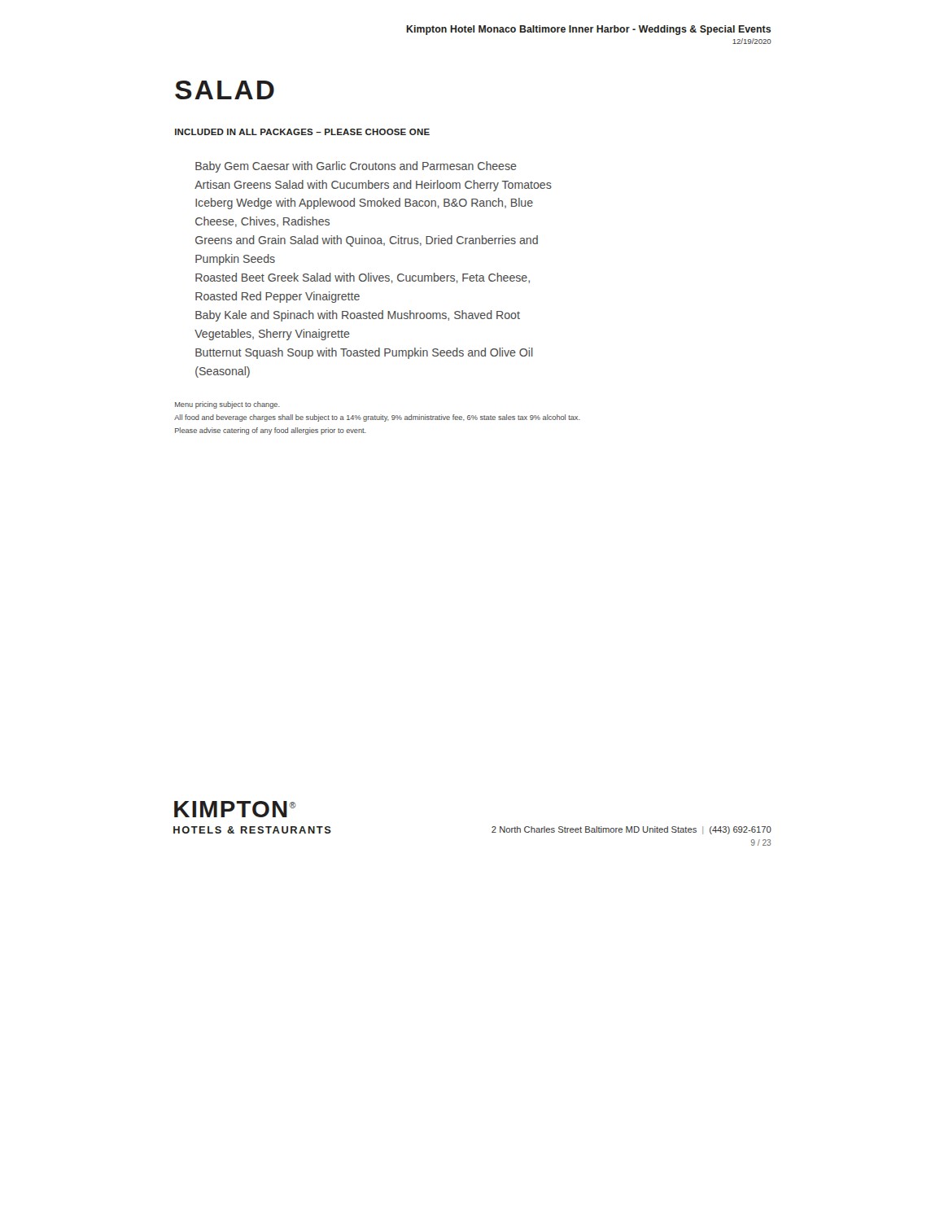Kimpton Hotel Monaco Baltimore Inner Harbor - Weddings & Special Events
12/19/2020
SALAD
INCLUDED IN ALL PACKAGES – PLEASE CHOOSE ONE
Baby Gem Caesar with Garlic Croutons and Parmesan Cheese
Artisan Greens Salad with Cucumbers and Heirloom Cherry Tomatoes
Iceberg Wedge with Applewood Smoked Bacon, B&O Ranch, Blue Cheese, Chives, Radishes
Greens and Grain Salad with Quinoa, Citrus, Dried Cranberries and Pumpkin Seeds
Roasted Beet Greek Salad with Olives, Cucumbers, Feta Cheese, Roasted Red Pepper Vinaigrette
Baby Kale and Spinach with Roasted Mushrooms, Shaved Root Vegetables, Sherry Vinaigrette
Butternut Squash Soup with Toasted Pumpkin Seeds and Olive Oil (Seasonal)
Menu pricing subject to change.
All food and beverage charges shall be subject to a 14% gratuity, 9% administrative fee, 6% state sales tax 9% alcohol tax.
Please advise catering of any food allergies prior to event.
KIMPTON®
HOTELS & RESTAURANTS
2 North Charles Street Baltimore MD United States|(443) 692-6170
9 / 23